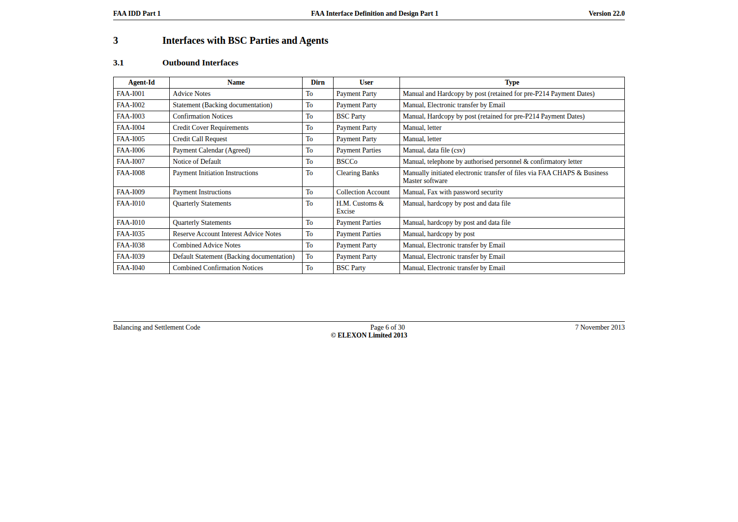FAA IDD Part 1
FAA Interface Definition and Design Part 1
Version 22.0
3 Interfaces with BSC Parties and Agents
3.1 Outbound Interfaces
| Agent-Id | Name | Dirn | User | Type |
| --- | --- | --- | --- | --- |
| FAA-I001 | Advice Notes | To | Payment Party | Manual and Hardcopy by post (retained for pre-P214 Payment Dates) |
| FAA-I002 | Statement (Backing documentation) | To | Payment Party | Manual, Electronic transfer by Email |
| FAA-I003 | Confirmation Notices | To | BSC Party | Manual, Hardcopy by post (retained for pre-P214 Payment Dates) |
| FAA-I004 | Credit Cover Requirements | To | Payment Party | Manual, letter |
| FAA-I005 | Credit Call Request | To | Payment Party | Manual, letter |
| FAA-I006 | Payment Calendar (Agreed) | To | Payment Parties | Manual, data file (csv) |
| FAA-I007 | Notice of Default | To | BSCCo | Manual, telephone by authorised personnel & confirmatory letter |
| FAA-I008 | Payment Initiation Instructions | To | Clearing Banks | Manually initiated electronic transfer of files via FAA CHAPS & Business Master software |
| FAA-I009 | Payment Instructions | To | Collection Account | Manual, Fax with password security |
| FAA-I010 | Quarterly Statements | To | H.M. Customs & Excise | Manual, hardcopy by post and data file |
| FAA-I010 | Quarterly Statements | To | Payment Parties | Manual, hardcopy by post and data file |
| FAA-I035 | Reserve Account Interest Advice Notes | To | Payment Parties | Manual, hardcopy by post |
| FAA-I038 | Combined Advice Notes | To | Payment Party | Manual, Electronic transfer by Email |
| FAA-I039 | Default Statement (Backing documentation) | To | Payment Party | Manual, Electronic transfer by Email |
| FAA-I040 | Combined Confirmation Notices | To | BSC Party | Manual, Electronic transfer by Email |
Balancing and Settlement Code
Page 6 of 30
7 November 2013
© ELEXON Limited 2013